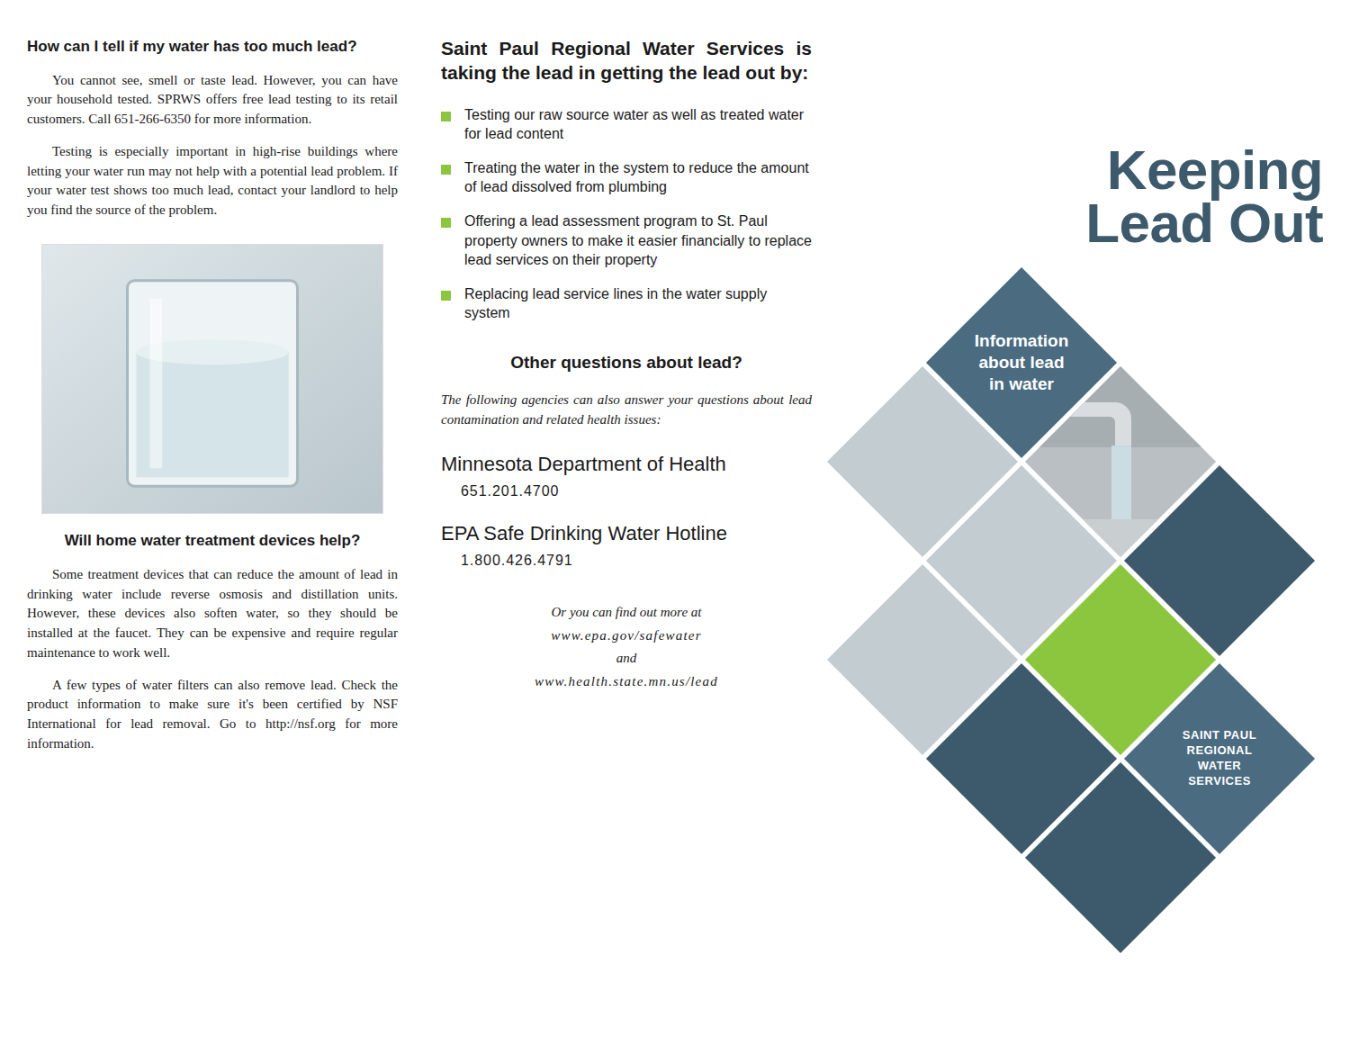How can I tell if my water has too much lead?
You cannot see, smell or taste lead. However, you can have your household tested. SPRWS offers free lead testing to its retail customers. Call 651-266-6350 for more information.
Testing is especially important in high-rise buildings where letting your water run may not help with a potential lead problem. If your water test shows too much lead, contact your landlord to help you find the source of the problem.
Will home water treatment devices help?
Some treatment devices that can reduce the amount of lead in drinking water include reverse osmosis and distillation units. However, these devices also soften water, so they should be installed at the faucet. They can be expensive and require regular maintenance to work well.
A few types of water filters can also remove lead. Check the product information to make sure it's been certified by NSF International for lead removal. Go to http://nsf.org for more information.
Saint Paul Regional Water Services is taking the lead in getting the lead out by:
Testing our raw source water as well as treated water for lead content
Treating the water in the system to reduce the amount of lead dissolved from plumbing
Offering a lead assessment program to St. Paul property owners to make it easier financially to replace lead services on their property
Replacing lead service lines in the water supply system
Other questions about lead?
The following agencies can also answer your questions about lead contamination and related health issues:
Minnesota Department of Health
651.201.4700
EPA Safe Drinking Water Hotline
1.800.426.4791
Or you can find out more at
www.epa.gov/safewater
and
www.health.state.mn.us/lead
Keeping
Lead Out
Information
about lead
in water
SAINT PAUL
REGIONAL
WATER
SERVICES